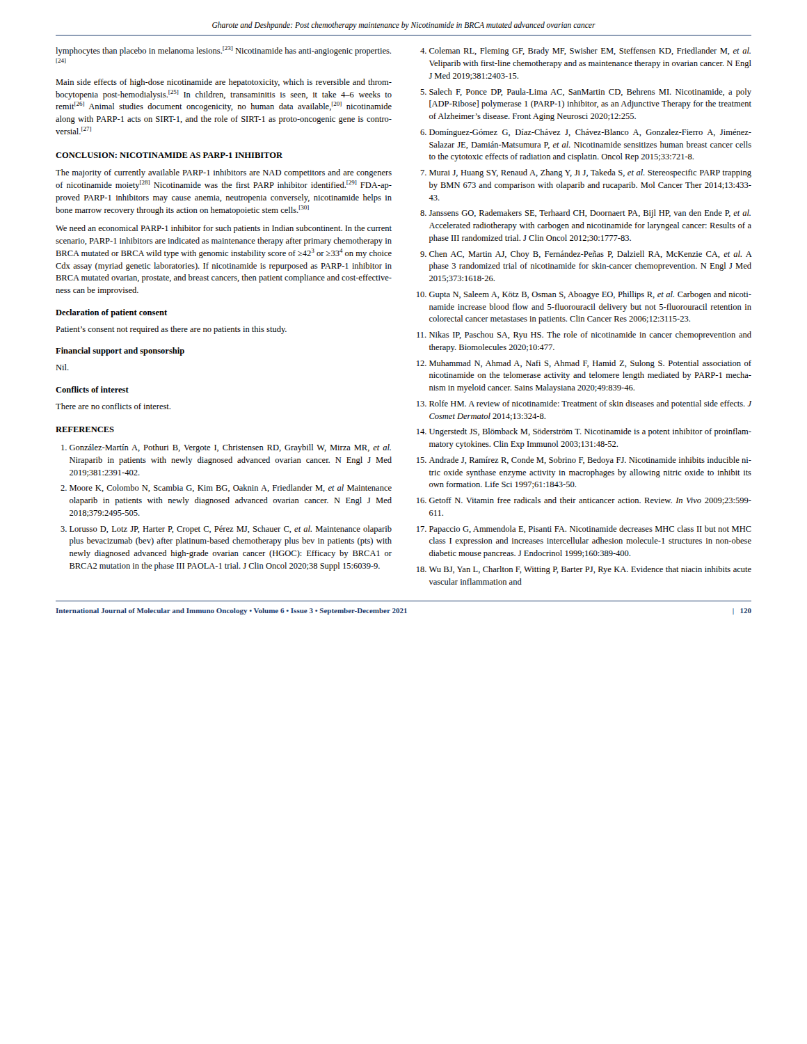Gharote and Deshpande: Post chemotherapy maintenance by Nicotinamide in BRCA mutated advanced ovarian cancer
lymphocytes than placebo in melanoma lesions.[23] Nicotinamide has anti-angiogenic properties.[24]
Main side effects of high-dose nicotinamide are hepatotoxicity, which is reversible and thrombocytopenia post-hemodialysis.[25] In children, transaminitis is seen, it take 4–6 weeks to remit[26] Animal studies document oncogenicity, no human data available,[20] nicotinamide along with PARP-1 acts on SIRT-1, and the role of SIRT-1 as proto-oncogenic gene is controversial.[27]
Conclusion: Nicotinamide as PARP-1 inhibitor
The majority of currently available PARP-1 inhibitors are NAD competitors and are congeners of nicotinamide moiety[28] Nicotinamide was the first PARP inhibitor identified.[29] FDA-approved PARP-1 inhibitors may cause anemia, neutropenia conversely, nicotinamide helps in bone marrow recovery through its action on hematopoietic stem cells.[30]
We need an economical PARP-1 inhibitor for such patients in Indian subcontinent. In the current scenario, PARP-1 inhibitors are indicated as maintenance therapy after primary chemotherapy in BRCA mutated or BRCA wild type with genomic instability score of ≥423 or ≥334 on my choice Cdx assay (myriad genetic laboratories). If nicotinamide is repurposed as PARP-1 inhibitor in BRCA mutated ovarian, prostate, and breast cancers, then patient compliance and cost-effectiveness can be improvised.
Declaration of patient consent
Patient’s consent not required as there are no patients in this study.
Financial support and sponsorship
Nil.
Conflicts of interest
There are no conflicts of interest.
References
González-Martín A, Pothuri B, Vergote I, Christensen RD, Graybill W, Mirza MR, et al. Niraparib in patients with newly diagnosed advanced ovarian cancer. N Engl J Med 2019;381:2391-402.
Moore K, Colombo N, Scambia G, Kim BG, Oaknin A, Friedlander M, et al Maintenance olaparib in patients with newly diagnosed advanced ovarian cancer. N Engl J Med 2018;379:2495-505.
Lorusso D, Lotz JP, Harter P, Cropet C, Pérez MJ, Schauer C, et al. Maintenance olaparib plus bevacizumab (bev) after platinum-based chemotherapy plus bev in patients (pts) with newly diagnosed advanced high-grade ovarian cancer (HGOC): Efficacy by BRCA1 or BRCA2 mutation in the phase III PAOLA-1 trial. J Clin Oncol 2020;38 Suppl 15:6039-9.
Coleman RL, Fleming GF, Brady MF, Swisher EM, Steffensen KD, Friedlander M, et al. Veliparib with first-line chemotherapy and as maintenance therapy in ovarian cancer. N Engl J Med 2019;381:2403-15.
Salech F, Ponce DP, Paula-Lima AC, SanMartin CD, Behrens MI. Nicotinamide, a poly [ADP-Ribose] polymerase 1 (PARP-1) inhibitor, as an Adjunctive Therapy for the treatment of Alzheimer’s disease. Front Aging Neurosci 2020;12:255.
Domínguez-Gómez G, Díaz-Chávez J, Chávez-Blanco A, Gonzalez-Fierro A, Jiménez-Salazar JE, Damián-Matsumura P, et al. Nicotinamide sensitizes human breast cancer cells to the cytotoxic effects of radiation and cisplatin. Oncol Rep 2015;33:721-8.
Murai J, Huang SY, Renaud A, Zhang Y, Ji J, Takeda S, et al. Stereospecific PARP trapping by BMN 673 and comparison with olaparib and rucaparib. Mol Cancer Ther 2014;13:433-43.
Janssens GO, Rademakers SE, Terhaard CH, Doornaert PA, Bijl HP, van den Ende P, et al. Accelerated radiotherapy with carbogen and nicotinamide for laryngeal cancer: Results of a phase III randomized trial. J Clin Oncol 2012;30:1777-83.
Chen AC, Martin AJ, Choy B, Fernández-Peñas P, Dalziell RA, McKenzie CA, et al. A phase 3 randomized trial of nicotinamide for skin-cancer chemoprevention. N Engl J Med 2015;373:1618-26.
Gupta N, Saleem A, Kötz B, Osman S, Aboagye EO, Phillips R, et al. Carbogen and nicotinamide increase blood flow and 5-fluorouracil delivery but not 5-fluorouracil retention in colorectal cancer metastases in patients. Clin Cancer Res 2006;12:3115-23.
Nikas IP, Paschou SA, Ryu HS. The role of nicotinamide in cancer chemoprevention and therapy. Biomolecules 2020;10:477.
Muhammad N, Ahmad A, Nafi S, Ahmad F, Hamid Z, Sulong S. Potential association of nicotinamide on the telomerase activity and telomere length mediated by PARP-1 mechanism in myeloid cancer. Sains Malaysiana 2020;49:839-46.
Rolfe HM. A review of nicotinamide: Treatment of skin diseases and potential side effects. J Cosmet Dermatol 2014;13:324-8.
Ungerstedt JS, Blömback M, Söderström T. Nicotinamide is a potent inhibitor of proinflammatory cytokines. Clin Exp Immunol 2003;131:48-52.
Andrade J, Ramírez R, Conde M, Sobrino F, Bedoya FJ. Nicotinamide inhibits inducible nitric oxide synthase enzyme activity in macrophages by allowing nitric oxide to inhibit its own formation. Life Sci 1997;61:1843-50.
Getoff N. Vitamin free radicals and their anticancer action. Review. In Vivo 2009;23:599-611.
Papaccio G, Ammendola E, Pisanti FA. Nicotinamide decreases MHC class II but not MHC class I expression and increases intercellular adhesion molecule-1 structures in non-obese diabetic mouse pancreas. J Endocrinol 1999;160:389-400.
Wu BJ, Yan L, Charlton F, Witting P, Barter PJ, Rye KA. Evidence that niacin inhibits acute vascular inflammation and
International Journal of Molecular and Immuno Oncology • Volume 6 • Issue 3 • September-December 2021 | 120